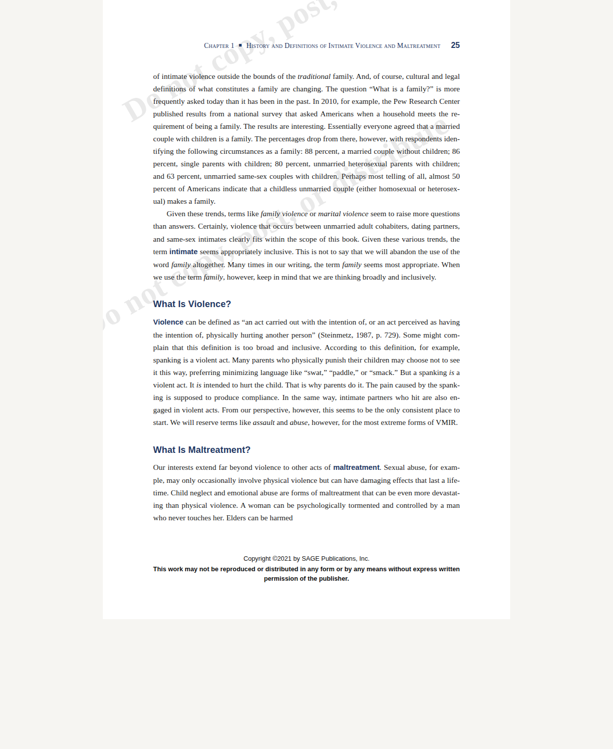Do not copy, post, or distribute Do not copy, post, or distribute
Chapter 1 ■ History and Definitions of Intimate Violence and Maltreatment
25
of intimate violence outside the bounds of the traditional family. And, of course, cultural and legal definitions of what constitutes a family are changing. The question “What is a family?” is more frequently asked today than it has been in the past. In 2010, for example, the Pew Research Center published results from a national survey that asked Americans when a household meets the requirement of being a family. The results are interesting. Essentially everyone agreed that a married couple with children is a family. The percentages drop from there, however, with respondents identifying the following circumstances as a family: 88 percent, a married couple without children; 86 percent, single parents with children; 80 percent, unmarried heterosexual parents with children; and 63 percent, unmarried same-sex couples with children. Perhaps most telling of all, almost 50 percent of Americans indicate that a childless unmarried couple (either homosexual or heterosexual) makes a family.
Given these trends, terms like family violence or marital violence seem to raise more questions than answers. Certainly, violence that occurs between unmarried adult cohabiters, dating partners, and same-sex intimates clearly fits within the scope of this book. Given these various trends, the term intimate seems appropriately inclusive. This is not to say that we will abandon the use of the word family altogether. Many times in our writing, the term family seems most appropriate. When we use the term family, however, keep in mind that we are thinking broadly and inclusively.
What Is Violence?
Violence can be defined as “an act carried out with the intention of, or an act perceived as having the intention of, physically hurting another person” (Steinmetz, 1987, p. 729). Some might complain that this definition is too broad and inclusive. According to this definition, for example, spanking is a violent act. Many parents who physically punish their children may choose not to see it this way, preferring minimizing language like “swat,” “paddle,” or “smack.” But a spanking is a violent act. It is intended to hurt the child. That is why parents do it. The pain caused by the spanking is supposed to produce compliance. In the same way, intimate partners who hit are also engaged in violent acts. From our perspective, however, this seems to be the only consistent place to start. We will reserve terms like assault and abuse, however, for the most extreme forms of VMIR.
What Is Maltreatment?
Our interests extend far beyond violence to other acts of maltreatment. Sexual abuse, for example, may only occasionally involve physical violence but can have damaging effects that last a lifetime. Child neglect and emotional abuse are forms of maltreatment that can be even more devastating than physical violence. A woman can be psychologically tormented and controlled by a man who never touches her. Elders can be harmed
Copyright ©2021 by SAGE Publications, Inc.
This work may not be reproduced or distributed in any form or by any means without express written permission of the publisher.